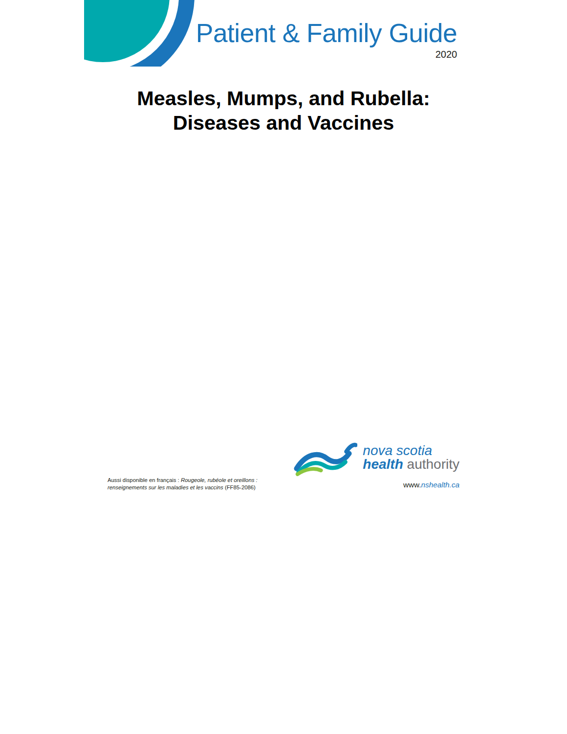Patient & Family Guide
2020
Measles, Mumps, and Rubella:
Diseases and Vaccines
Aussi disponible en français : Rougeole, rubéole et oreillons : renseignements sur les maladies et les vaccins (FF85-2086)
nova scotia
health authority
www. nshealth.ca